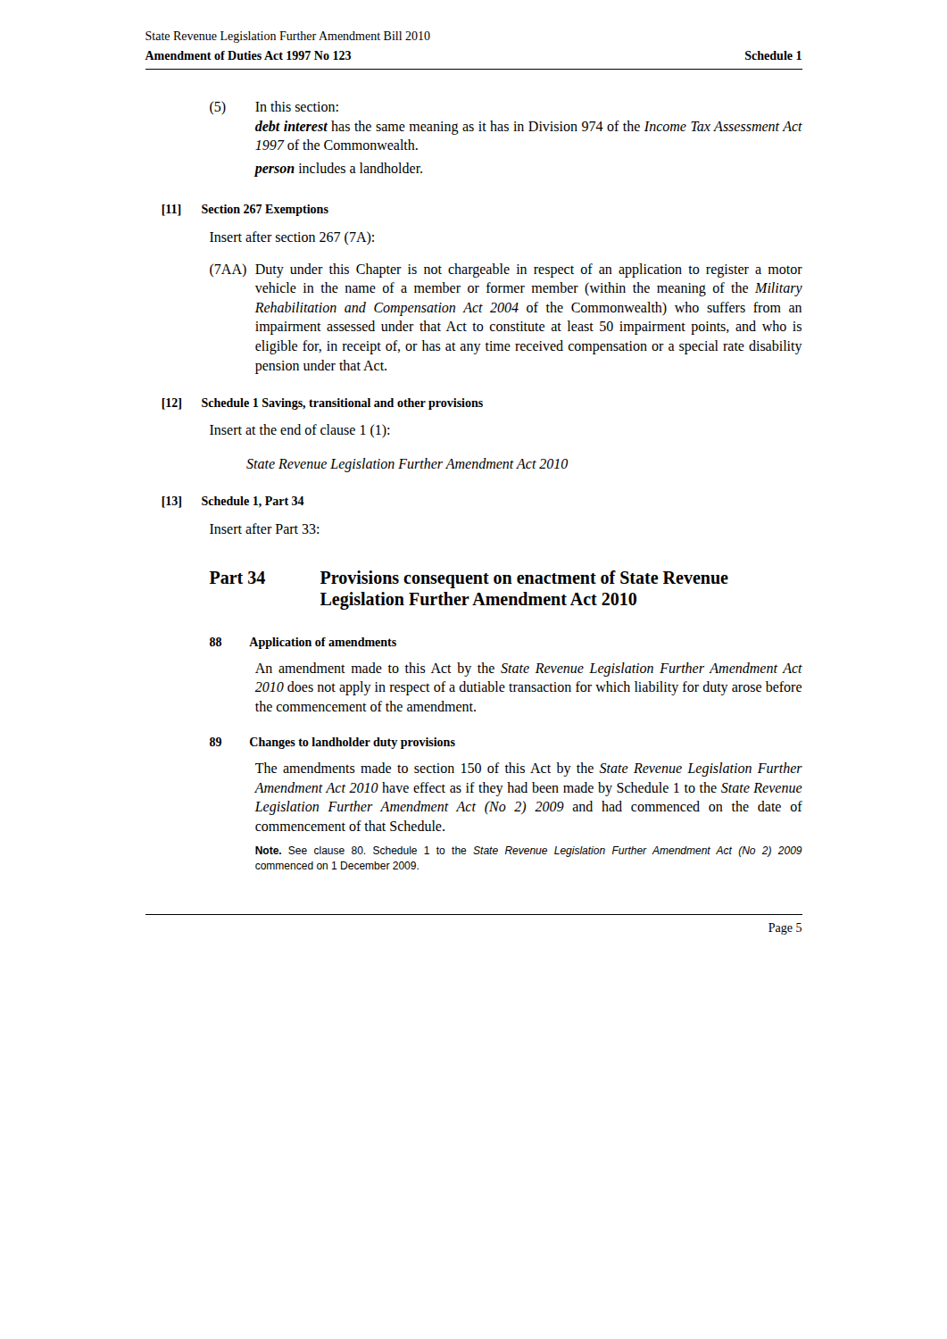State Revenue Legislation Further Amendment Bill 2010
Amendment of Duties Act 1997 No 123 Schedule 1
(5)
In this section:
debt interest has the same meaning as it has in Division 974 of the Income Tax Assessment Act 1997 of the Commonwealth.
person includes a landholder.
[11] Section 267 Exemptions
Insert after section 267 (7A):
(7AA)
Duty under this Chapter is not chargeable in respect of an application to register a motor vehicle in the name of a member or former member (within the meaning of the Military Rehabilitation and Compensation Act 2004 of the Commonwealth) who suffers from an impairment assessed under that Act to constitute at least 50 impairment points, and who is eligible for, in receipt of, or has at any time received compensation or a special rate disability pension under that Act.
[12] Schedule 1 Savings, transitional and other provisions
Insert at the end of clause 1 (1):
State Revenue Legislation Further Amendment Act 2010
[13] Schedule 1, Part 34
Insert after Part 33:
Part 34 Provisions consequent on enactment of State Revenue Legislation Further Amendment Act 2010
88 Application of amendments
An amendment made to this Act by the State Revenue Legislation Further Amendment Act 2010 does not apply in respect of a dutiable transaction for which liability for duty arose before the commencement of the amendment.
89 Changes to landholder duty provisions
The amendments made to section 150 of this Act by the State Revenue Legislation Further Amendment Act 2010 have effect as if they had been made by Schedule 1 to the State Revenue Legislation Further Amendment Act (No 2) 2009 and had commenced on the date of commencement of that Schedule.
Note. See clause 80. Schedule 1 to the State Revenue Legislation Further Amendment Act (No 2) 2009 commenced on 1 December 2009.
Page 5